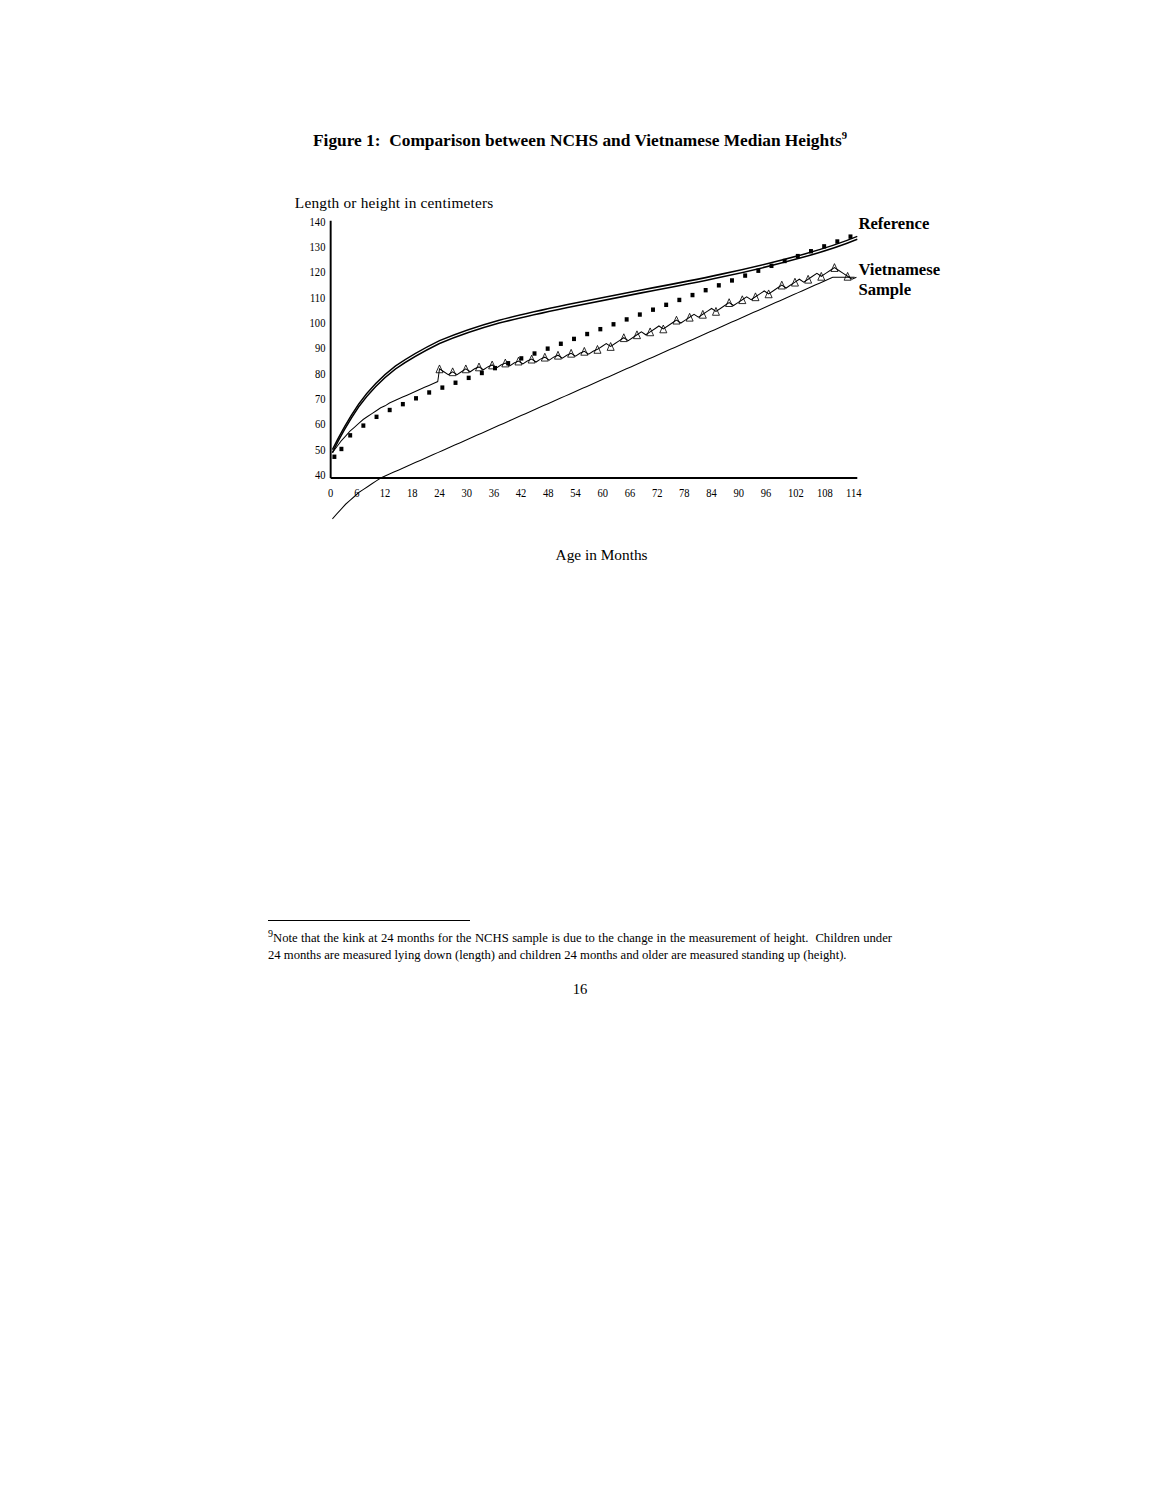Figure 1: Comparison between NCHS and Vietnamese Median Heights9
Length or height in centimeters
Reference
Vietnamese
Sample
140 130 120 110 100 90 80 70 60 50 40 0 6 12 18 24 30 36 42 48 54 60 66 72 78 84 90 96 102 108 114
Age in Months
9Note that the kink at 24 months for the NCHS sample is due to the change in the measurement of height. Children under 24 months are measured lying down (length) and children 24 months and older are measured standing up (height).
16